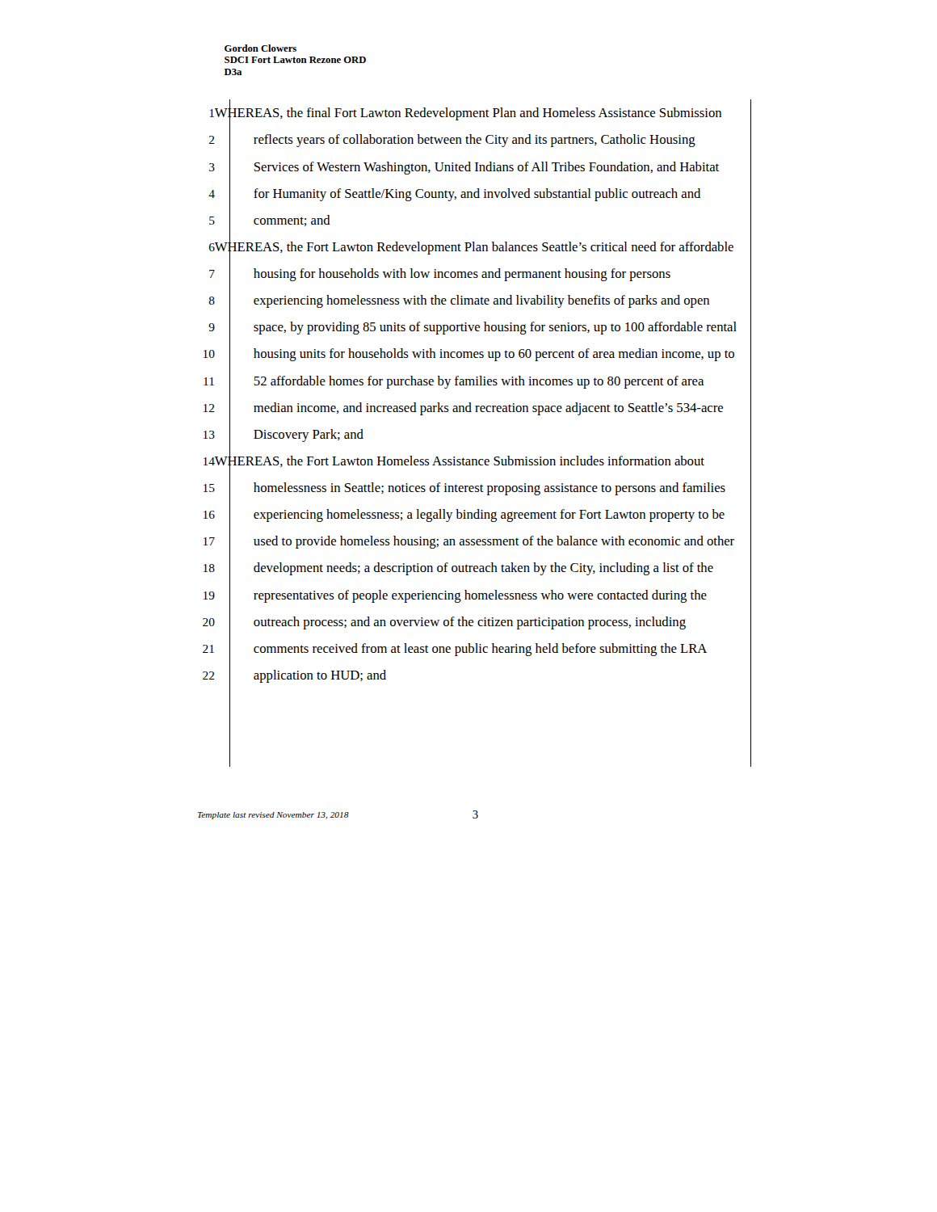Gordon Clowers
SDCI Fort Lawton Rezone ORD
D3a
| 1 | WHEREAS, the final Fort Lawton Redevelopment Plan and Homeless Assistance Submission |
| 2 | reflects years of collaboration between the City and its partners, Catholic Housing |
| 3 | Services of Western Washington, United Indians of All Tribes Foundation, and Habitat |
| 4 | for Humanity of Seattle/King County, and involved substantial public outreach and |
| 5 | comment; and |
| 6 | WHEREAS, the Fort Lawton Redevelopment Plan balances Seattle’s critical need for affordable |
| 7 | housing for households with low incomes and permanent housing for persons |
| 8 | experiencing homelessness with the climate and livability benefits of parks and open |
| 9 | space, by providing 85 units of supportive housing for seniors, up to 100 affordable rental |
| 10 | housing units for households with incomes up to 60 percent of area median income, up to |
| 11 | 52 affordable homes for purchase by families with incomes up to 80 percent of area |
| 12 | median income, and increased parks and recreation space adjacent to Seattle’s 534-acre |
| 13 | Discovery Park; and |
| 14 | WHEREAS, the Fort Lawton Homeless Assistance Submission includes information about |
| 15 | homelessness in Seattle; notices of interest proposing assistance to persons and families |
| 16 | experiencing homelessness; a legally binding agreement for Fort Lawton property to be |
| 17 | used to provide homeless housing; an assessment of the balance with economic and other |
| 18 | development needs; a description of outreach taken by the City, including a list of the |
| 19 | representatives of people experiencing homelessness who were contacted during the |
| 20 | outreach process; and an overview of the citizen participation process, including |
| 21 | comments received from at least one public hearing held before submitting the LRA |
| 22 | application to HUD; and |
Template last revised November 13, 2018 3